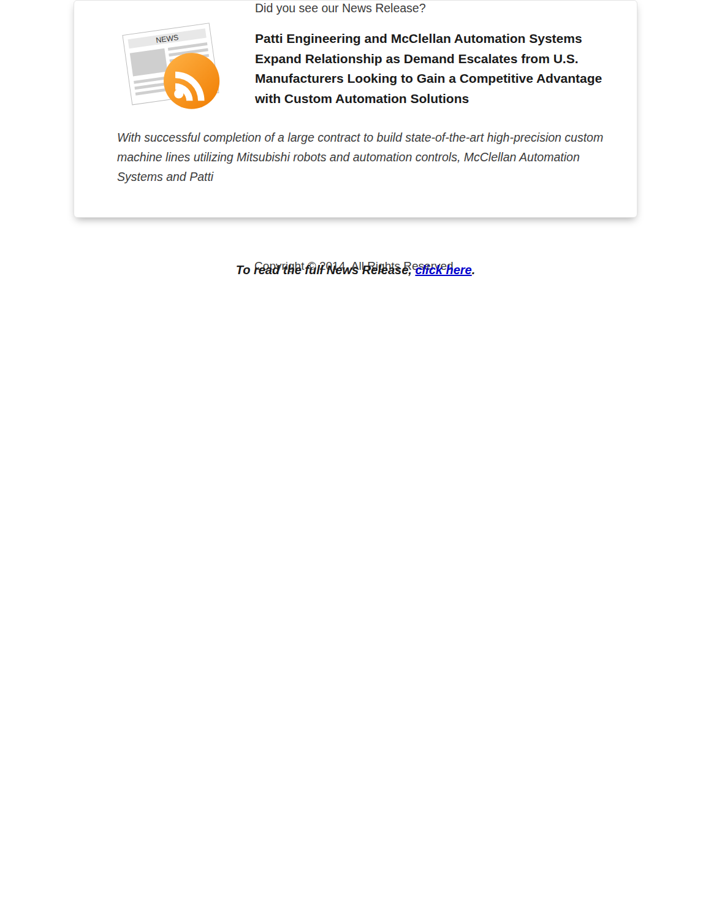Did you see our News Release?
Patti Engineering and McClellan Automation Systems Expand Relationship as Demand Escalates from U.S. Manufacturers Looking to Gain a Competitive Advantage with Custom Automation Solutions
With successful completion of a large contract to build state-of-the-art high-precision custom machine lines utilizing Mitsubishi robots and automation controls, McClellan Automation Systems and Patti
Copyright © 2014, All Rights Reserved.
To read the full News Release, click here.